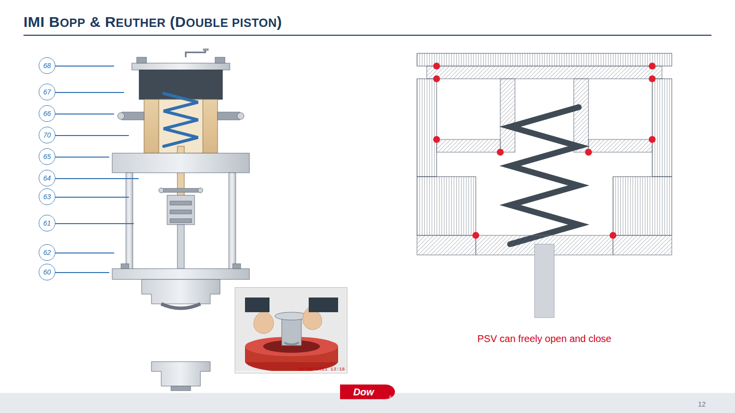IMI Bopp & Reuther (Double piston)
68
67
66
70
65
64
63
61
62
60
02/06/2021 13:18
PSV can freely open and close
Dow ®
12